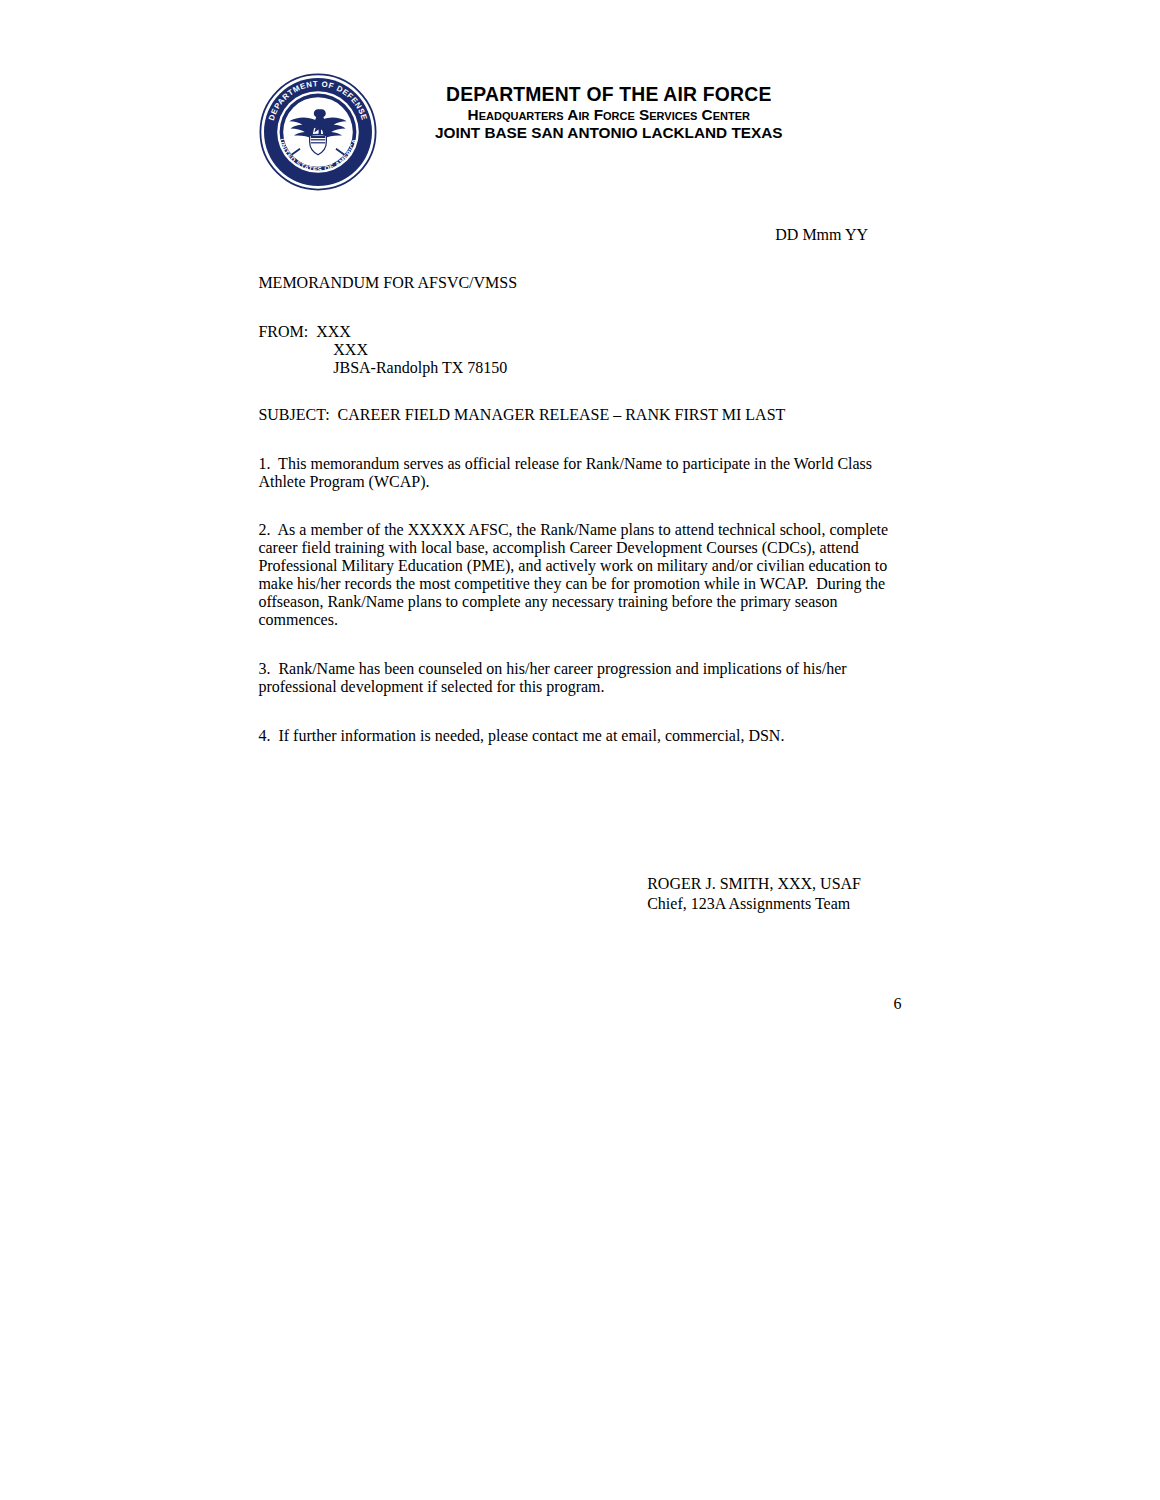DEPARTMENT OF DEFENSE UNITED STATES OF AMERICA
DEPARTMENT OF THE AIR FORCE
Headquarters Air Force Services Center
JOINT BASE SAN ANTONIO LACKLAND TEXAS
DD Mmm YY
MEMORANDUM FOR AFSVC/VMSS
FROM: XXX
XXX
JBSA-Randolph TX 78150
SUBJECT: CAREER FIELD MANAGER RELEASE – RANK FIRST MI LAST
1. This memorandum serves as official release for Rank/Name to participate in the World Class Athlete Program (WCAP).
2. As a member of the XXXXX AFSC, the Rank/Name plans to attend technical school, complete career field training with local base, accomplish Career Development Courses (CDCs), attend Professional Military Education (PME), and actively work on military and/or civilian education to make his/her records the most competitive they can be for promotion while in WCAP. During the offseason, Rank/Name plans to complete any necessary training before the primary season commences.
3. Rank/Name has been counseled on his/her career progression and implications of his/her professional development if selected for this program.
4. If further information is needed, please contact me at email, commercial, DSN.
ROGER J. SMITH, XXX, USAF
Chief, 123A Assignments Team
6